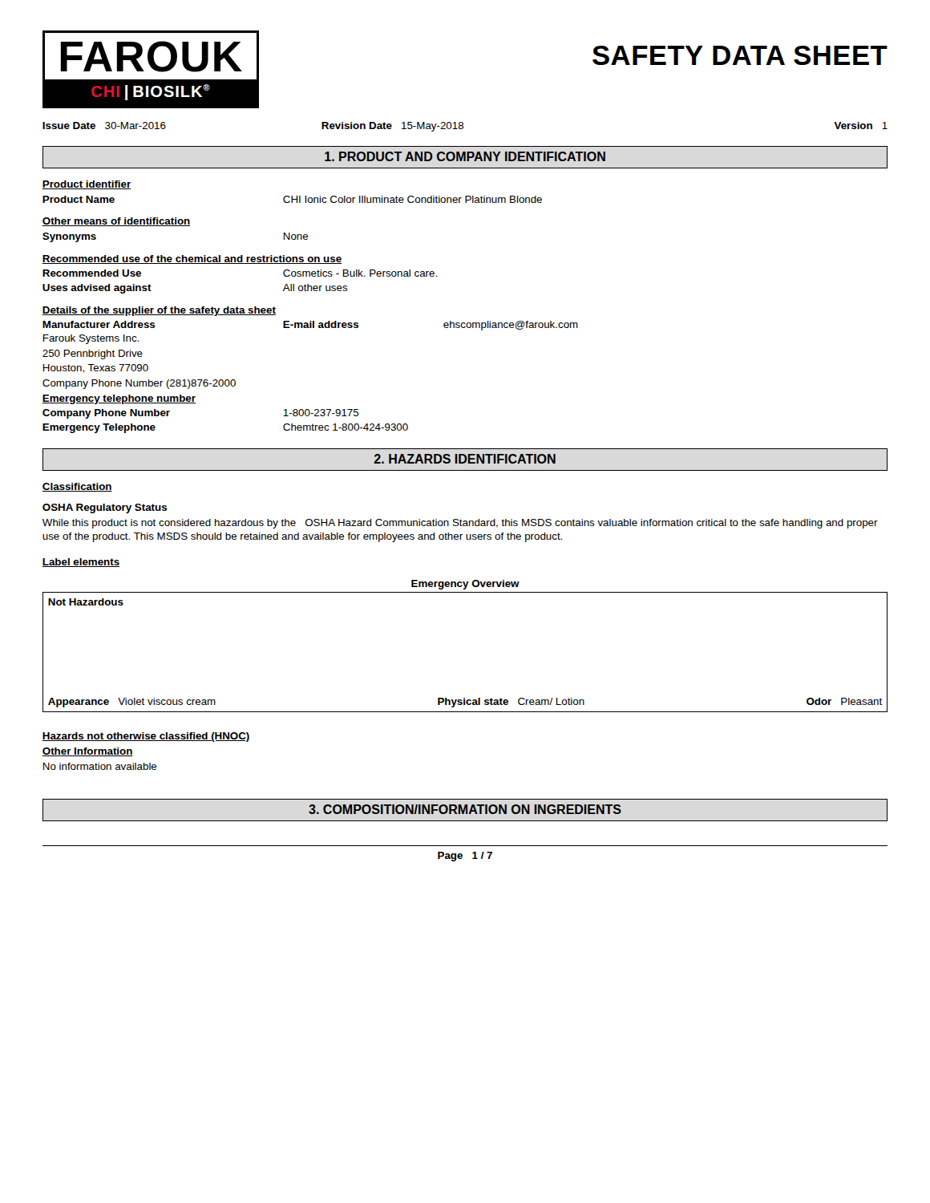FAROUK
CHI|BIOSILK®
SAFETY DATA SHEET
Issue Date 30-Mar-2016
Revision Date 15-May-2018
Version 1
1. PRODUCT AND COMPANY IDENTIFICATION
Product identifier
| Product Name | CHI Ionic Color Illuminate Conditioner Platinum Blonde |
Other means of identification
| Synonyms | None |
Recommended use of the chemical and restrictions on use
| Recommended Use | Cosmetics - Bulk. Personal care. |
| Uses advised against | All other uses |
Details of the supplier of the safety data sheet
Manufacturer Address
E-mail address
ehscompliance@farouk.com
Farouk Systems Inc.
250 Pennbright Drive
Houston, Texas 77090
Company Phone Number (281)876-2000
Emergency telephone number
| Company Phone Number | 1-800-237-9175 |
| Emergency Telephone | Chemtrec 1-800-424-9300 |
2. HAZARDS IDENTIFICATION
Classification
OSHA Regulatory Status
While this product is not considered hazardous by the OSHA Hazard Communication Standard, this MSDS contains valuable information critical to the safe handling and proper use of the product. This MSDS should be retained and available for employees and other users of the product.
Label elements
Emergency Overview
Not Hazardous
Appearance Violet viscous cream
Physical state Cream/ Lotion
Odor Pleasant
Hazards not otherwise classified (HNOC)
Other Information
No information available
3. COMPOSITION/INFORMATION ON INGREDIENTS
Page 1 / 7